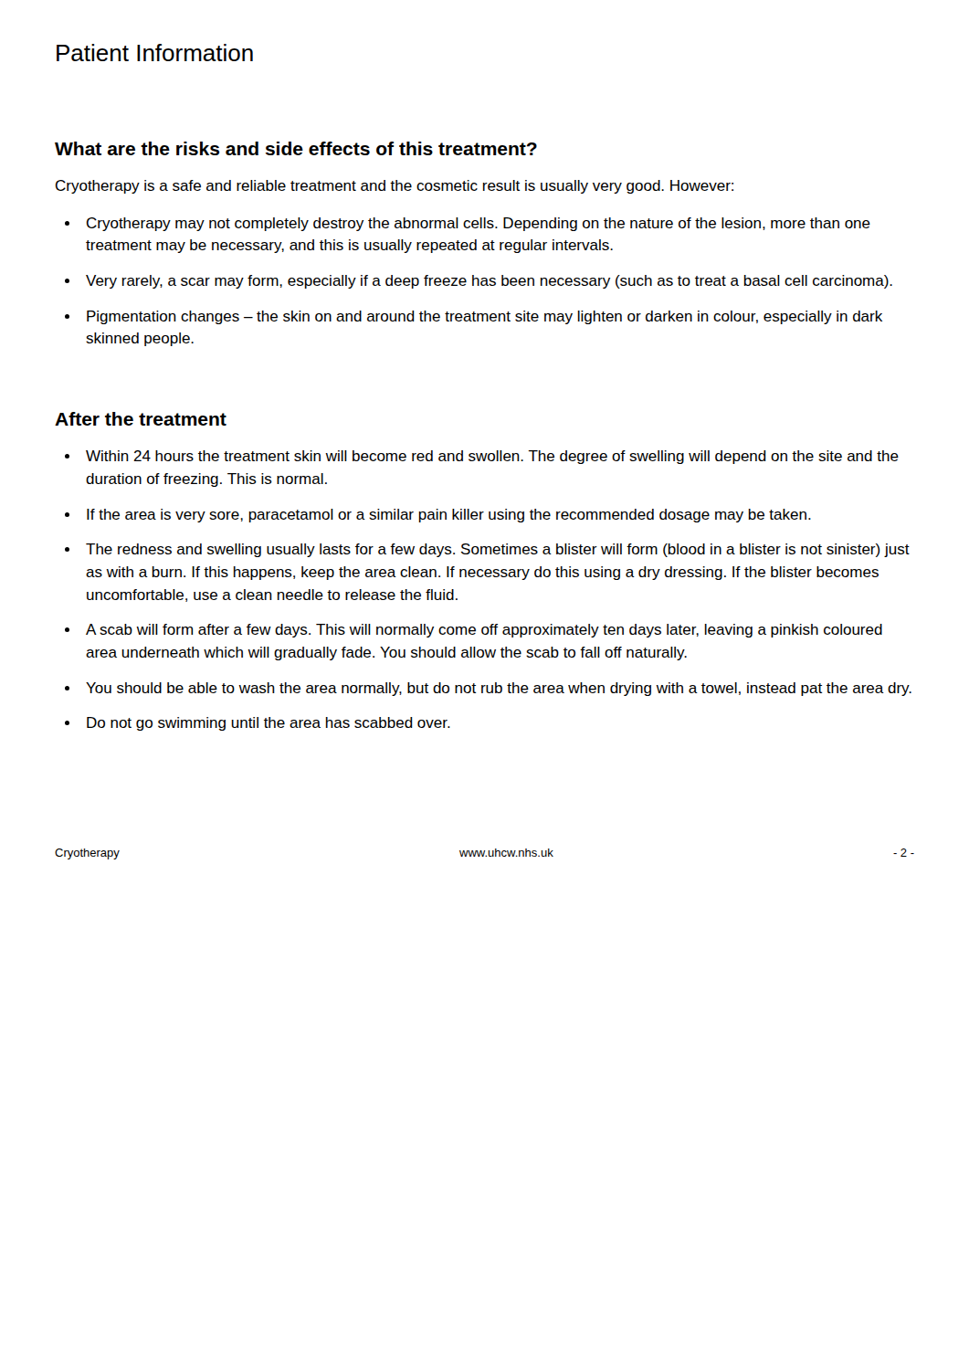Patient Information
What are the risks and side effects of this treatment?
Cryotherapy is a safe and reliable treatment and the cosmetic result is usually very good. However:
Cryotherapy may not completely destroy the abnormal cells. Depending on the nature of the lesion, more than one treatment may be necessary, and this is usually repeated at regular intervals.
Very rarely, a scar may form, especially if a deep freeze has been necessary (such as to treat a basal cell carcinoma).
Pigmentation changes – the skin on and around the treatment site may lighten or darken in colour, especially in dark skinned people.
After the treatment
Within 24 hours the treatment skin will become red and swollen. The degree of swelling will depend on the site and the duration of freezing. This is normal.
If the area is very sore, paracetamol or a similar pain killer using the recommended dosage may be taken.
The redness and swelling usually lasts for a few days. Sometimes a blister will form (blood in a blister is not sinister) just as with a burn. If this happens, keep the area clean. If necessary do this using a dry dressing. If the blister becomes uncomfortable, use a clean needle to release the fluid.
A scab will form after a few days. This will normally come off approximately ten days later, leaving a pinkish coloured area underneath which will gradually fade. You should allow the scab to fall off naturally.
You should be able to wash the area normally, but do not rub the area when drying with a towel, instead pat the area dry.
Do not go swimming until the area has scabbed over.
Cryotherapy
www.uhcw.nhs.uk
- 2 -